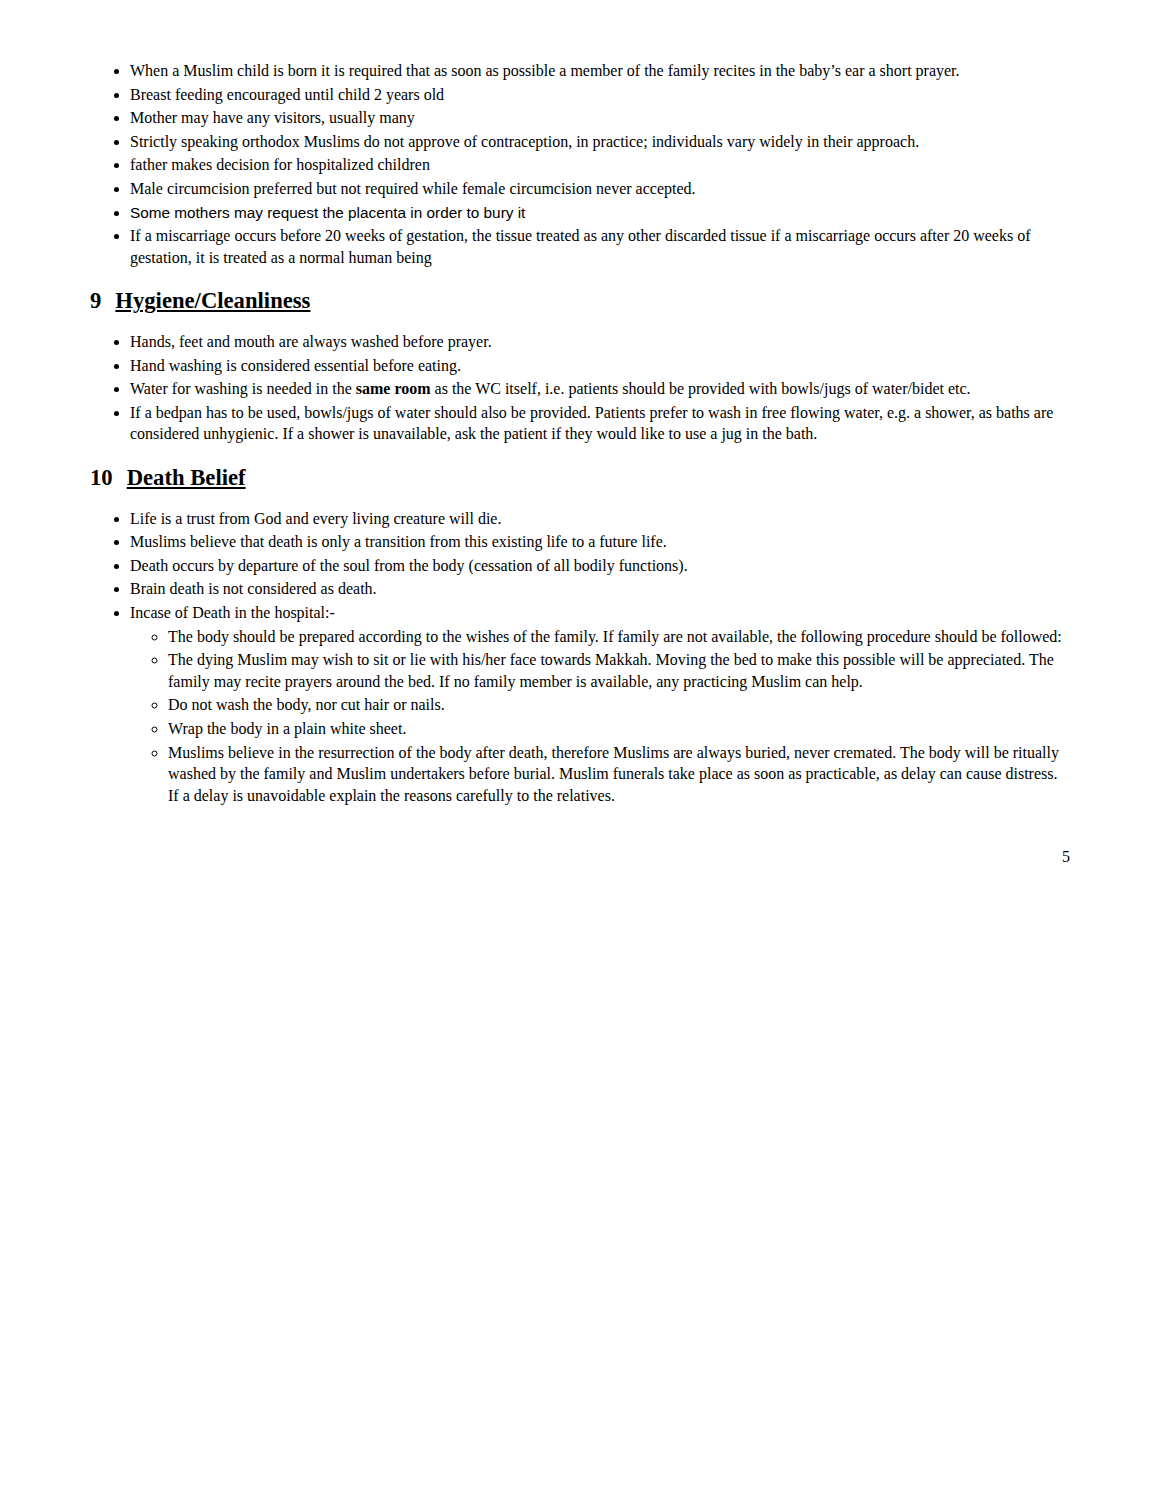When a Muslim child is born it is required that as soon as possible a member of the family recites in the baby’s ear a short prayer.
Breast feeding encouraged until child 2 years old
Mother may have any visitors, usually many
Strictly speaking orthodox Muslims do not approve of contraception, in practice; individuals vary widely in their approach.
father makes decision for hospitalized children
Male circumcision preferred but not required while female circumcision never accepted.
Some mothers may request the placenta in order to bury it
If a miscarriage occurs before 20 weeks of gestation, the tissue treated as any other discarded tissue if a miscarriage occurs after 20 weeks of gestation, it is treated as a normal human being
9 Hygiene/Cleanliness
Hands, feet and mouth are always washed before prayer.
Hand washing is considered essential before eating.
Water for washing is needed in the same room as the WC itself, i.e. patients should be provided with bowls/jugs of water/bidet etc.
If a bedpan has to be used, bowls/jugs of water should also be provided. Patients prefer to wash in free flowing water, e.g. a shower, as baths are considered unhygienic. If a shower is unavailable, ask the patient if they would like to use a jug in the bath.
10 Death Belief
Life is a trust from God and every living creature will die.
Muslims believe that death is only a transition from this existing life to a future life.
Death occurs by departure of the soul from the body (cessation of all bodily functions).
Brain death is not considered as death.
Incase of Death in the hospital:-
The body should be prepared according to the wishes of the family. If family are not available, the following procedure should be followed:
The dying Muslim may wish to sit or lie with his/her face towards Makkah. Moving the bed to make this possible will be appreciated. The family may recite prayers around the bed. If no family member is available, any practicing Muslim can help.
Do not wash the body, nor cut hair or nails.
Wrap the body in a plain white sheet.
Muslims believe in the resurrection of the body after death, therefore Muslims are always buried, never cremated. The body will be ritually washed by the family and Muslim undertakers before burial. Muslim funerals take place as soon as practicable, as delay can cause distress. If a delay is unavoidable explain the reasons carefully to the relatives.
5